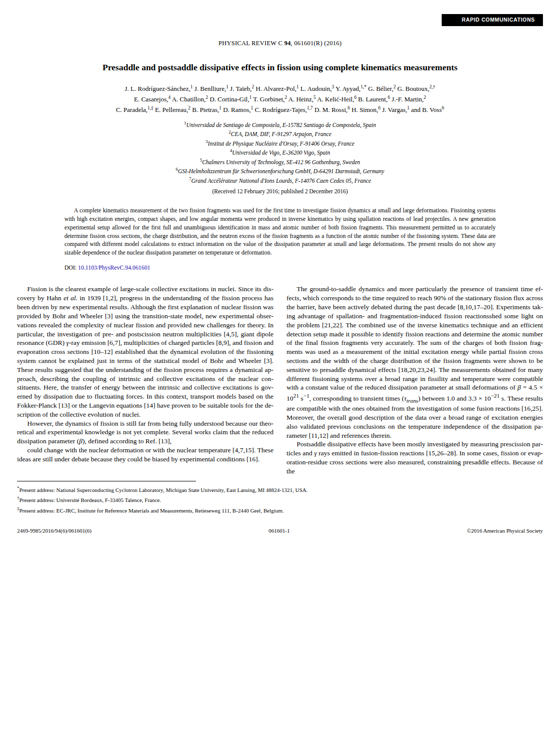RAPID COMMUNICATIONS
PHYSICAL REVIEW C 94, 061601(R) (2016)
Presaddle and postsaddle dissipative effects in fission using complete kinematics measurements
J. L. Rodríguez-Sánchez,1 J. Benlliure,1 J. Taïeb,2 H. Alvarez-Pol,1 L. Audouin,3 Y. Ayyad,1,* G. Bélier,2 G. Boutoux,2,†
E. Casarejos,4 A. Chatillon,2 D. Cortina-Gil,1 T. Gorbinet,2 A. Heinz,5 A. Kelić-Heil,6 B. Laurent,6 J.-F. Martin,2
C. Paradela,1,‡ E. Pellereau,2 B. Pietras,1 D. Ramos,1 C. Rodríguez-Tajes,1,7 D. M. Rossi,6 H. Simon,6 J. Vargas,1 and B. Voss6
1Universidad de Santiago de Compostela, E-15782 Santiago de Compostela, Spain
2CEA, DAM, DIF, F-91297 Arpajon, France
3Institut de Physique Nucléaire d'Orsay, F-91406 Orsay, France
4Universidad de Vigo, E-36200 Vigo, Spain
5Chalmers University of Technology, SE-412 96 Gothenburg, Sweden
6GSI-Helmholtzzentrum für Schwerionenforschung GmbH, D-64291 Darmstadt, Germany
7Grand Accélérateur National d'Ions Lourds, F-14076 Caen Cedex 05, France
(Received 12 February 2016; published 2 December 2016)
A complete kinematics measurement of the two fission fragments was used for the first time to investigate fission dynamics at small and large deformations. Fissioning systems with high excitation energies, compact shapes, and low angular momenta were produced in inverse kinematics by using spallation reactions of lead projectiles. A new generation experimental setup allowed for the first full and unambiguous identification in mass and atomic number of both fission fragments. This measurement permitted us to accurately determine fission cross sections, the charge distribution, and the neutron excess of the fission fragments as a function of the atomic number of the fissioning system. These data are compared with different model calculations to extract information on the value of the dissipation parameter at small and large deformations. The present results do not show any sizable dependence of the nuclear dissipation parameter on temperature or deformation.
DOI: 10.1103/PhysRevC.94.061601
Fission is the clearest example of large-scale collective excitations in nuclei. Since its discovery by Hahn et al. in 1939 [1,2], progress in the understanding of the fission process has been driven by new experimental results. Although the first explanation of nuclear fission was provided by Bohr and Wheeler [3] using the transition-state model, new experimental observations revealed the complexity of nuclear fission and provided new challenges for theory. In particular, the investigation of pre- and postscission neutron multiplicities [4,5], giant dipole resonance (GDR) γ-ray emission [6,7], multiplicities of charged particles [8,9], and fission and evaporation cross sections [10–12] established that the dynamical evolution of the fissioning system cannot be explained just in terms of the statistical model of Bohr and Wheeler [3]. These results suggested that the understanding of the fission process requires a dynamical approach, describing the coupling of intrinsic and collective excitations of the nuclear constituents. Here, the transfer of energy between the intrinsic and collective excitations is governed by dissipation due to fluctuating forces. In this context, transport models based on the Fokker-Planck [13] or the Langevin equations [14] have proven to be suitable tools for the description of the collective evolution of nuclei.
However, the dynamics of fission is still far from being fully understood because our theoretical and experimental knowledge is not yet complete. Several works claim that the reduced dissipation parameter (β), defined according to Ref. [13],
could change with the nuclear deformation or with the nuclear temperature [4,7,15]. These ideas are still under debate because they could be biased by experimental conditions [16].
The ground-to-saddle dynamics and more particularly the presence of transient time effects, which corresponds to the time required to reach 90% of the stationary fission flux across the barrier, have been actively debated during the past decade [8,10,17–20]. Experiments taking advantage of spallation- and fragmentation-induced fission reactionsshed some light on the problem [21,22]. The combined use of the inverse kinematics technique and an efficient detection setup made it possible to identify fission reactions and determine the atomic number of the final fission fragments very accurately. The sum of the charges of both fission fragments was used as a measurement of the initial excitation energy while partial fission cross sections and the width of the charge distribution of the fission fragments were shown to be sensitive to presaddle dynamical effects [18,20,23,24]. The measurements obtained for many different fissioning systems over a broad range in fissility and temperature were compatible with a constant value of the reduced dissipation parameter at small deformations of β = 4.5 × 1021 s−1, corresponding to transient times (τtrans) between 1.0 and 3.3 × 10−21 s. These results are compatible with the ones obtained from the investigation of some fusion reactions [16,25]. Moreover, the overall good description of the data over a broad range of excitation energies also validated previous conclusions on the temperature independence of the dissipation parameter [11,12] and references therein.
Postsaddle dissipative effects have been mostly investigated by measuring prescission particles and γ rays emitted in fusion-fission reactions [15,26–28]. In some cases, fission or evaporation-residue cross sections were also measured, constraining presaddle effects. Because of the
*Present address: National Superconducting Cyclotron Laboratory, Michigan State University, East Lansing, MI 48824-1321, USA.
†Present address: Université Bordeaux, F-33405 Talence, France.
‡Present address: EC-JRC, Institute for Reference Materials and Measurements, Retieseweg 111, B-2440 Geel, Belgium.
2469-9985/2016/94(6)/061601(6)
061601-1
©2016 American Physical Society